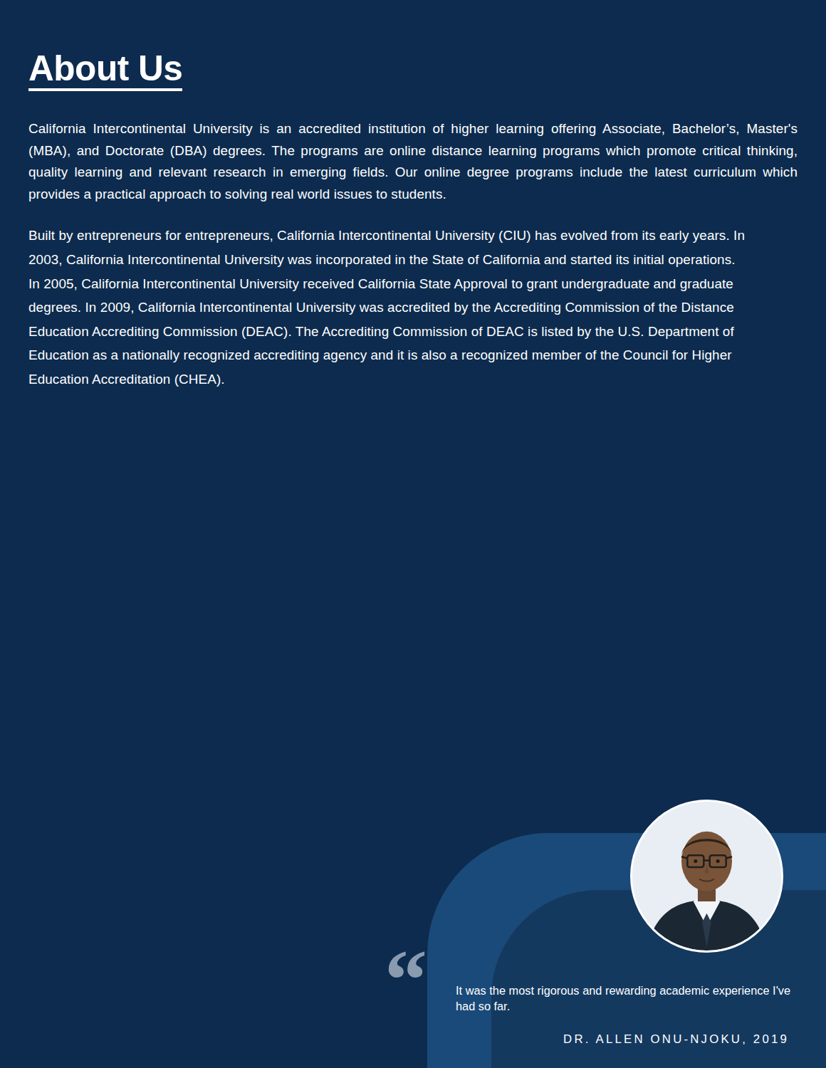About Us
California Intercontinental University is an accredited institution of higher learning offering Associate, Bachelor’s, Master's (MBA), and Doctorate (DBA) degrees. The programs are online distance learning programs which promote critical thinking, quality learning and relevant research in emerging fields. Our online degree programs include the latest curriculum which provides a practical approach to solving real world issues to students.
Built by entrepreneurs for entrepreneurs, California Intercontinental University (CIU) has evolved from its early years. In 2003, California Intercontinental University was incorporated in the State of California and started its initial operations. In 2005, California Intercontinental University received California State Approval to grant undergraduate and graduate degrees. In 2009, California Intercontinental University was accredited by the Accrediting Commission of the Distance Education Accrediting Commission (DEAC). The Accrediting Commission of DEAC is listed by the U.S. Department of Education as a nationally recognized accrediting agency and it is also a recognized member of the Council for Higher Education Accreditation (CHEA).
“
It was the most rigorous and rewarding academic experience I've had so far.
DR. ALLEN ONU-NJOKU, 2019